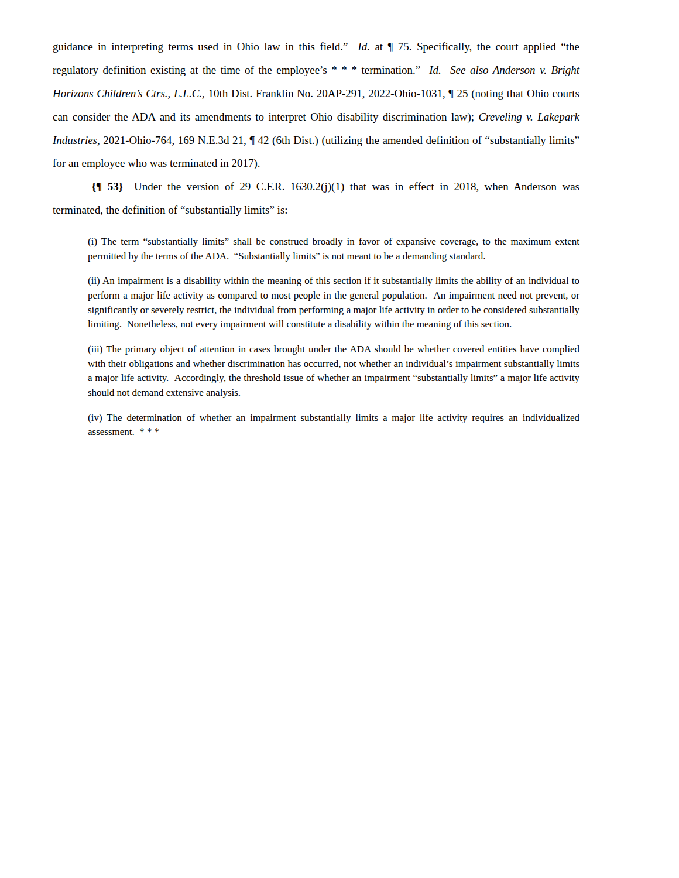guidance in interpreting terms used in Ohio law in this field.” Id. at ¶ 75. Specifically, the court applied “the regulatory definition existing at the time of the employee’s * * * termination.” Id. See also Anderson v. Bright Horizons Children’s Ctrs., L.L.C., 10th Dist. Franklin No. 20AP-291, 2022-Ohio-1031, ¶ 25 (noting that Ohio courts can consider the ADA and its amendments to interpret Ohio disability discrimination law); Creveling v. Lakepark Industries, 2021-Ohio-764, 169 N.E.3d 21, ¶ 42 (6th Dist.) (utilizing the amended definition of “substantially limits” for an employee who was terminated in 2017).
{¶ 53} Under the version of 29 C.F.R. 1630.2(j)(1) that was in effect in 2018, when Anderson was terminated, the definition of “substantially limits” is:
(i) The term “substantially limits” shall be construed broadly in favor of expansive coverage, to the maximum extent permitted by the terms of the ADA. “Substantially limits” is not meant to be a demanding standard.
(ii) An impairment is a disability within the meaning of this section if it substantially limits the ability of an individual to perform a major life activity as compared to most people in the general population. An impairment need not prevent, or significantly or severely restrict, the individual from performing a major life activity in order to be considered substantially limiting. Nonetheless, not every impairment will constitute a disability within the meaning of this section.
(iii) The primary object of attention in cases brought under the ADA should be whether covered entities have complied with their obligations and whether discrimination has occurred, not whether an individual’s impairment substantially limits a major life activity. Accordingly, the threshold issue of whether an impairment “substantially limits” a major life activity should not demand extensive analysis.
(iv) The determination of whether an impairment substantially limits a major life activity requires an individualized assessment. * * *